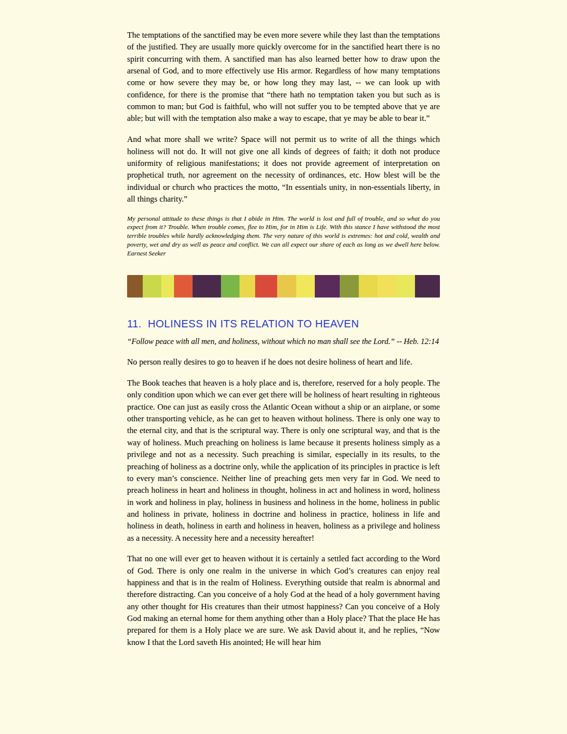The temptations of the sanctified may be even more severe while they last than the temptations of the justified. They are usually more quickly overcome for in the sanctified heart there is no spirit concurring with them. A sanctified man has also learned better how to draw upon the arsenal of God, and to more effectively use His armor. Regardless of how many temptations come or how severe they may be, or how long they may last, -- we can look up with confidence, for there is the promise that “there hath no temptation taken you but such as is common to man; but God is faithful, who will not suffer you to be tempted above that ye are able; but will with the temptation also make a way to escape, that ye may be able to bear it.”
And what more shall we write? Space will not permit us to write of all the things which holiness will not do. It will not give one all kinds of degrees of faith; it doth not produce uniformity of religious manifestations; it does not provide agreement of interpretation on prophetical truth, nor agreement on the necessity of ordinances, etc. How blest will be the individual or church who practices the motto, “In essentials unity, in non-essentials liberty, in all things charity.”
My personal attitude to these things is that I abide in Him. The world is lost and full of trouble, and so what do you expect from it? Trouble. When trouble comes, flee to Him, for in Him is Life. With this stance I have withstood the most terrible troubles while hardly acknowledging them. The very nature of this world is extremes: hot and cold, wealth and poverty, wet and dry as well as peace and conflict. We can all expect our share of each as long as we dwell here below. Earnest Seeker
11. HOLINESS IN ITS RELATION TO HEAVEN
“Follow peace with all men, and holiness, without which no man shall see the Lord.” -- Heb. 12:14
No person really desires to go to heaven if he does not desire holiness of heart and life.
The Book teaches that heaven is a holy place and is, therefore, reserved for a holy people. The only condition upon which we can ever get there will be holiness of heart resulting in righteous practice. One can just as easily cross the Atlantic Ocean without a ship or an airplane, or some other transporting vehicle, as he can get to heaven without holiness. There is only one way to the eternal city, and that is the scriptural way. There is only one scriptural way, and that is the way of holiness. Much preaching on holiness is lame because it presents holiness simply as a privilege and not as a necessity. Such preaching is similar, especially in its results, to the preaching of holiness as a doctrine only, while the application of its principles in practice is left to every man’s conscience. Neither line of preaching gets men very far in God. We need to preach holiness in heart and holiness in thought, holiness in act and holiness in word, holiness in work and holiness in play, holiness in business and holiness in the home, holiness in public and holiness in private, holiness in doctrine and holiness in practice, holiness in life and holiness in death, holiness in earth and holiness in heaven, holiness as a privilege and holiness as a necessity. A necessity here and a necessity hereafter!
That no one will ever get to heaven without it is certainly a settled fact according to the Word of God. There is only one realm in the universe in which God’s creatures can enjoy real happiness and that is in the realm of Holiness. Everything outside that realm is abnormal and therefore distracting. Can you conceive of a holy God at the head of a holy government having any other thought for His creatures than their utmost happiness? Can you conceive of a Holy God making an eternal home for them anything other than a Holy place? That the place He has prepared for them is a Holy place we are sure. We ask David about it, and he replies, “Now know I that the Lord saveth His anointed; He will hear him